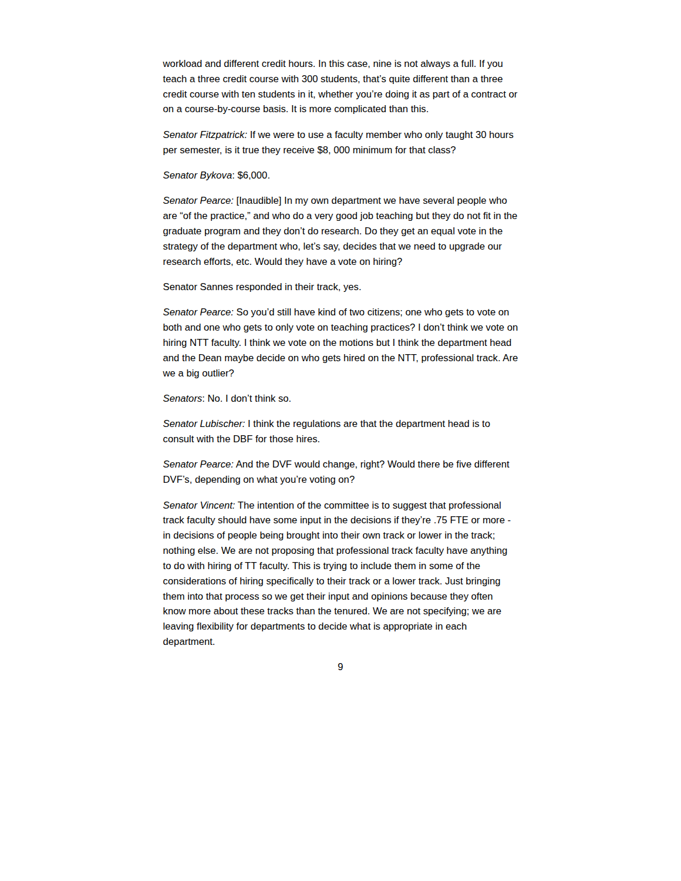workload and different credit hours. In this case, nine is not always a full. If you teach a three credit course with 300 students, that’s quite different than a three credit course with ten students in it, whether you’re doing it as part of a contract or on a course-by-course basis. It is more complicated than this.
Senator Fitzpatrick: If we were to use a faculty member who only taught 30 hours per semester, is it true they receive $8, 000 minimum for that class?
Senator Bykova: $6,000.
Senator Pearce: [Inaudible] In my own department we have several people who are “of the practice,” and who do a very good job teaching but they do not fit in the graduate program and they don’t do research. Do they get an equal vote in the strategy of the department who, let’s say, decides that we need to upgrade our research efforts, etc. Would they have a vote on hiring?
Senator Sannes responded in their track, yes.
Senator Pearce: So you’d still have kind of two citizens; one who gets to vote on both and one who gets to only vote on teaching practices? I don’t think we vote on hiring NTT faculty. I think we vote on the motions but I think the department head and the Dean maybe decide on who gets hired on the NTT, professional track. Are we a big outlier?
Senators: No. I don’t think so.
Senator Lubischer: I think the regulations are that the department head is to consult with the DBF for those hires.
Senator Pearce: And the DVF would change, right? Would there be five different DVF’s, depending on what you’re voting on?
Senator Vincent: The intention of the committee is to suggest that professional track faculty should have some input in the decisions if they’re .75 FTE or more - in decisions of people being brought into their own track or lower in the track; nothing else. We are not proposing that professional track faculty have anything to do with hiring of TT faculty. This is trying to include them in some of the considerations of hiring specifically to their track or a lower track. Just bringing them into that process so we get their input and opinions because they often know more about these tracks than the tenured. We are not specifying; we are leaving flexibility for departments to decide what is appropriate in each department.
9